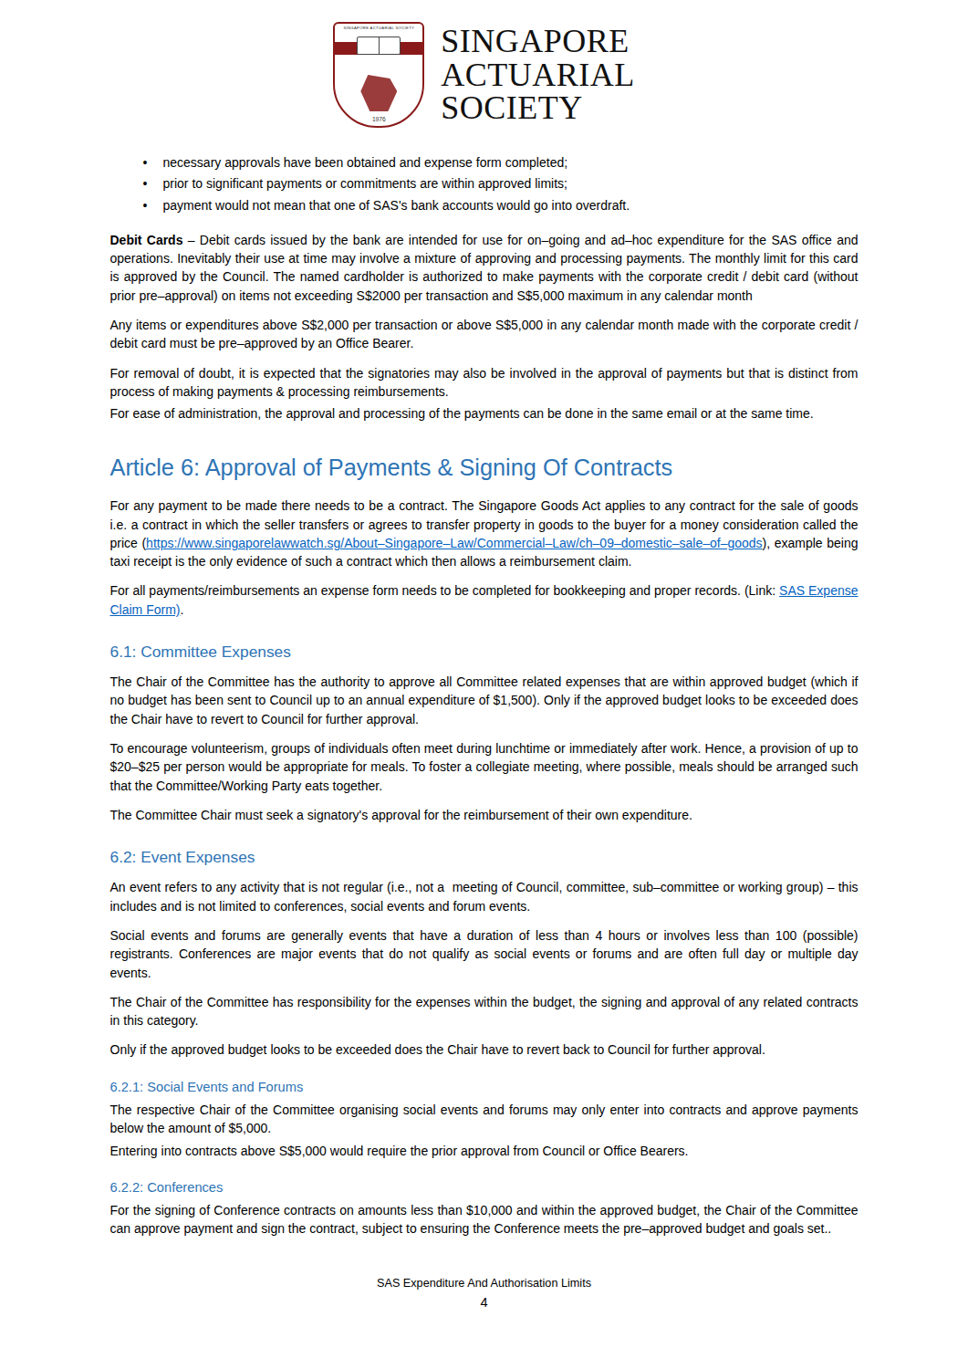SINGAPORE ACTUARIAL SOCIETY 1976 SINGAPORE
ACTUARIAL
SOCIETY
necessary approvals have been obtained and expense form completed;
prior to significant payments or commitments are within approved limits;
payment would not mean that one of SAS's bank accounts would go into overdraft.
Debit Cards – Debit cards issued by the bank are intended for use for on–going and ad–hoc expenditure for the SAS office and operations. Inevitably their use at time may involve a mixture of approving and processing payments. The monthly limit for this card is approved by the Council. The named cardholder is authorized to make payments with the corporate credit / debit card (without prior pre–approval) on items not exceeding S$2000 per transaction and S$5,000 maximum in any calendar month
Any items or expenditures above S$2,000 per transaction or above S$5,000 in any calendar month made with the corporate credit / debit card must be pre–approved by an Office Bearer.
For removal of doubt, it is expected that the signatories may also be involved in the approval of payments but that is distinct from process of making payments & processing reimbursements.
For ease of administration, the approval and processing of the payments can be done in the same email or at the same time.
Article 6: Approval of Payments & Signing Of Contracts
For any payment to be made there needs to be a contract. The Singapore Goods Act applies to any contract for the sale of goods i.e. a contract in which the seller transfers or agrees to transfer property in goods to the buyer for a money consideration called the price (https://www.singaporelawwatch.sg/About–Singapore–Law/Commercial–Law/ch–09–domestic–sale–of–goods), example being taxi receipt is the only evidence of such a contract which then allows a reimbursement claim.
For all payments/reimbursements an expense form needs to be completed for bookkeeping and proper records. (Link: SAS Expense Claim Form).
6.1: Committee Expenses
The Chair of the Committee has the authority to approve all Committee related expenses that are within approved budget (which if no budget has been sent to Council up to an annual expenditure of $1,500). Only if the approved budget looks to be exceeded does the Chair have to revert to Council for further approval.
To encourage volunteerism, groups of individuals often meet during lunchtime or immediately after work. Hence, a provision of up to $20–$25 per person would be appropriate for meals. To foster a collegiate meeting, where possible, meals should be arranged such that the Committee/Working Party eats together.
The Committee Chair must seek a signatory's approval for the reimbursement of their own expenditure.
6.2: Event Expenses
An event refers to any activity that is not regular (i.e., not a meeting of Council, committee, sub–committee or working group) – this includes and is not limited to conferences, social events and forum events.
Social events and forums are generally events that have a duration of less than 4 hours or involves less than 100 (possible) registrants. Conferences are major events that do not qualify as social events or forums and are often full day or multiple day events.
The Chair of the Committee has responsibility for the expenses within the budget, the signing and approval of any related contracts in this category.
Only if the approved budget looks to be exceeded does the Chair have to revert back to Council for further approval.
6.2.1: Social Events and Forums
The respective Chair of the Committee organising social events and forums may only enter into contracts and approve payments below the amount of $5,000.
Entering into contracts above S$5,000 would require the prior approval from Council or Office Bearers.
6.2.2: Conferences
For the signing of Conference contracts on amounts less than $10,000 and within the approved budget, the Chair of the Committee can approve payment and sign the contract, subject to ensuring the Conference meets the pre–approved budget and goals set..
SAS Expenditure And Authorisation Limits
4